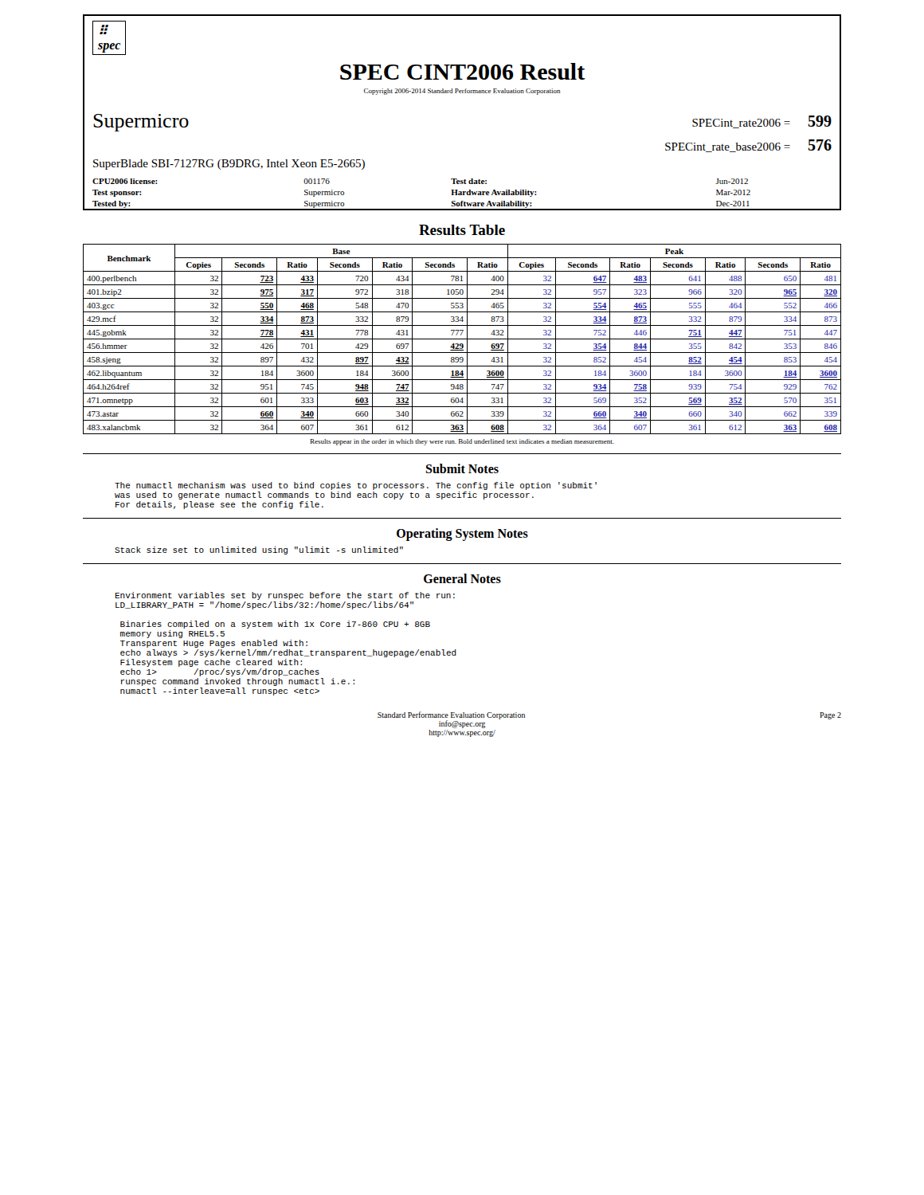⠿
spec
SPEC CINT2006 Result
Copyright 2006-2014 Standard Performance Evaluation Corporation
Supermicro
SPECint_rate2006 = 599
SPECint_rate_base2006 = 576
SuperBlade SBI-7127RG (B9DRG, Intel Xeon E5-2665)
| CPU2006 license: | 001176 | Test date: | Jun-2012 |
| Test sponsor: | Supermicro | Hardware Availability: | Mar-2012 |
| Tested by: | Supermicro | Software Availability: | Dec-2011 |
Results Table
| Benchmark | Base | Peak |
| --- | --- | --- |
| Copies | Seconds | Ratio | Seconds | Ratio | Seconds | Ratio | Copies | Seconds | Ratio | Seconds | Ratio | Seconds | Ratio |
| 400.perlbench | 32 | 723 | 433 | 720 | 434 | 781 | 400 | 32 | 647 | 483 | 641 | 488 | 650 | 481 |
| 401.bzip2 | 32 | 975 | 317 | 972 | 318 | 1050 | 294 | 32 | 957 | 323 | 966 | 320 | 965 | 320 |
| 403.gcc | 32 | 550 | 468 | 548 | 470 | 553 | 465 | 32 | 554 | 465 | 555 | 464 | 552 | 466 |
| 429.mcf | 32 | 334 | 873 | 332 | 879 | 334 | 873 | 32 | 334 | 873 | 332 | 879 | 334 | 873 |
| 445.gobmk | 32 | 778 | 431 | 778 | 431 | 777 | 432 | 32 | 752 | 446 | 751 | 447 | 751 | 447 |
| 456.hmmer | 32 | 426 | 701 | 429 | 697 | 429 | 697 | 32 | 354 | 844 | 355 | 842 | 353 | 846 |
| 458.sjeng | 32 | 897 | 432 | 897 | 432 | 899 | 431 | 32 | 852 | 454 | 852 | 454 | 853 | 454 |
| 462.libquantum | 32 | 184 | 3600 | 184 | 3600 | 184 | 3600 | 32 | 184 | 3600 | 184 | 3600 | 184 | 3600 |
| 464.h264ref | 32 | 951 | 745 | 948 | 747 | 948 | 747 | 32 | 934 | 758 | 939 | 754 | 929 | 762 |
| 471.omnetpp | 32 | 601 | 333 | 603 | 332 | 604 | 331 | 32 | 569 | 352 | 569 | 352 | 570 | 351 |
| 473.astar | 32 | 660 | 340 | 660 | 340 | 662 | 339 | 32 | 660 | 340 | 660 | 340 | 662 | 339 |
| 483.xalancbmk | 32 | 364 | 607 | 361 | 612 | 363 | 608 | 32 | 364 | 607 | 361 | 612 | 363 | 608 |
Results appear in the order in which they were run. Bold underlined text indicates a median measurement.
Submit Notes
The numactl mechanism was used to bind copies to processors. The config file option 'submit'
was used to generate numactl commands to bind each copy to a specific processor.
For details, please see the config file.
Operating System Notes
Stack size set to unlimited using "ulimit -s unlimited"
General Notes
Environment variables set by runspec before the start of the run:
LD_LIBRARY_PATH = "/home/spec/libs/32:/home/spec/libs/64"

 Binaries compiled on a system with 1x Core i7-860 CPU + 8GB
 memory using RHEL5.5
 Transparent Huge Pages enabled with:
 echo always > /sys/kernel/mm/redhat_transparent_hugepage/enabled
 Filesystem page cache cleared with:
 echo 1>       /proc/sys/vm/drop_caches
 runspec command invoked through numactl i.e.:
 numactl --interleave=all runspec <etc>
Page 2 Standard Performance Evaluation Corporation
info@spec.org
http://www.spec.org/